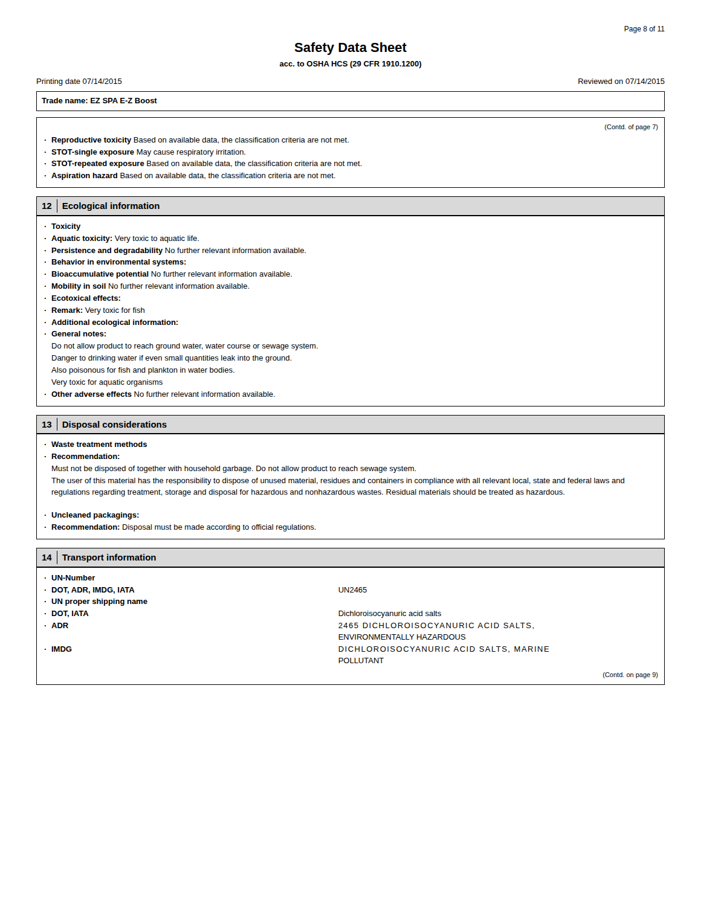Page 8 of 11
Safety Data Sheet
acc. to OSHA HCS (29 CFR 1910.1200)
Printing date 07/14/2015 Reviewed on 07/14/2015
Trade name: EZ SPA E-Z Boost
(Contd. of page 7)
Reproductive toxicity Based on available data, the classification criteria are not met.
STOT-single exposure May cause respiratory irritation.
STOT-repeated exposure Based on available data, the classification criteria are not met.
Aspiration hazard Based on available data, the classification criteria are not met.
12 Ecological information
Toxicity
Aquatic toxicity: Very toxic to aquatic life.
Persistence and degradability No further relevant information available.
Behavior in environmental systems:
Bioaccumulative potential No further relevant information available.
Mobility in soil No further relevant information available.
Ecotoxical effects:
Remark: Very toxic for fish
Additional ecological information:
General notes:
Do not allow product to reach ground water, water course or sewage system.
Danger to drinking water if even small quantities leak into the ground.
Also poisonous for fish and plankton in water bodies.
Very toxic for aquatic organisms
Other adverse effects No further relevant information available.
13 Disposal considerations
Waste treatment methods
Recommendation:
Must not be disposed of together with household garbage. Do not allow product to reach sewage system.
The user of this material has the responsibility to dispose of unused material, residues and containers in compliance with all relevant local, state and federal laws and regulations regarding treatment, storage and disposal for hazardous and nonhazardous wastes. Residual materials should be treated as hazardous.
Uncleaned packagings:
Recommendation: Disposal must be made according to official regulations.
14 Transport information
UN-Number
DOT, ADR, IMDG, IATA
UN2465
UN proper shipping name
DOT, IATA
Dichloroisocyanuric acid salts
ADR
2465 DICHLOROISOCYANURIC ACID SALTS,
ENVIRONMENTALLY HAZARDOUS
IMDG
DICHLOROISOCYANURIC ACID SALTS, MARINE
POLLUTANT
(Contd. on page 9)